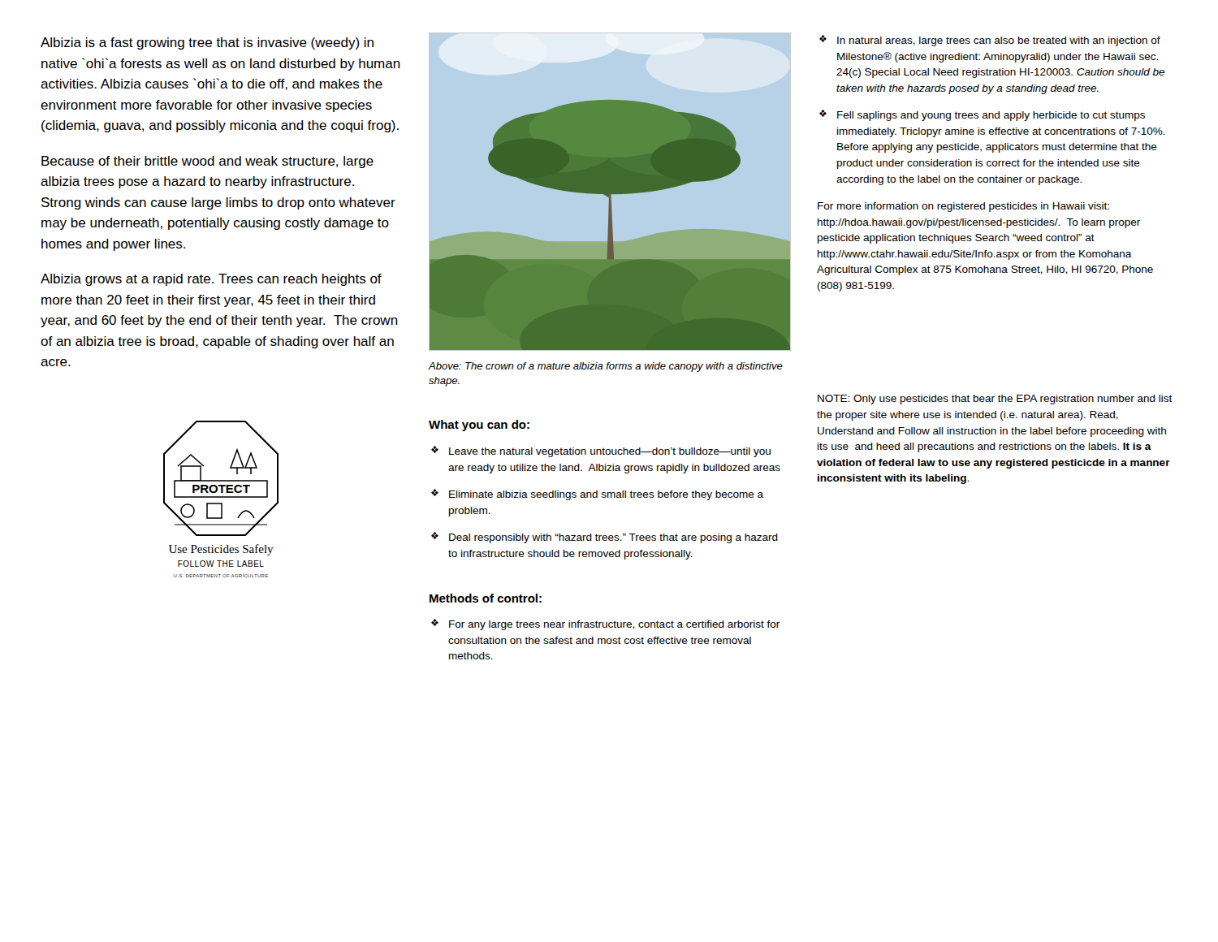Albizia is a fast growing tree that is invasive (weedy) in native `ohi`a forests as well as on land disturbed by human activities. Albizia causes `ohi`a to die off, and makes the environment more favorable for other invasive species (clidemia, guava, and possibly miconia and the coqui frog).
Because of their brittle wood and weak structure, large albizia trees pose a hazard to nearby infrastructure. Strong winds can cause large limbs to drop onto whatever may be underneath, potentially causing costly damage to homes and power lines.
Albizia grows at a rapid rate. Trees can reach heights of more than 20 feet in their first year, 45 feet in their third year, and 60 feet by the end of their tenth year. The crown of an albizia tree is broad, capable of shading over half an acre.
PROTECT
Use Pesticides Safely
FOLLOW THE LABEL
U.S. DEPARTMENT OF AGRICULTURE
Above: The crown of a mature albizia forms a wide canopy with a distinctive shape.
What you can do:
Leave the natural vegetation untouched—don’t bulldoze—until you are ready to utilize the land. Albizia grows rapidly in bulldozed areas
Eliminate albizia seedlings and small trees before they become a problem.
Deal responsibly with “hazard trees.” Trees that are posing a hazard to infrastructure should be removed professionally.
Methods of control:
For any large trees near infrastructure, contact a certified arborist for consultation on the safest and most cost effective tree removal methods.
In natural areas, large trees can also be treated with an injection of Milestone® (active ingredient: Aminopyralid) under the Hawaii sec. 24(c) Special Local Need registration HI-120003. Caution should be taken with the hazards posed by a standing dead tree.
Fell saplings and young trees and apply herbicide to cut stumps immediately. Triclopyr amine is effective at concentrations of 7-10%. Before applying any pesticide, applicators must determine that the product under consideration is correct for the intended use site according to the label on the container or package.
For more information on registered pesticides in Hawaii visit: http://hdoa.hawaii.gov/pi/pest/licensed-pesticides/. To learn proper pesticide application techniques Search “weed control” at http://www.ctahr.hawaii.edu/Site/Info.aspx or from the Komohana Agricultural Complex at 875 Komohana Street, Hilo, HI 96720, Phone (808) 981-5199.
NOTE: Only use pesticides that bear the EPA registration number and list the proper site where use is intended (i.e. natural area). Read, Understand and Follow all instruction in the label before proceeding with its use and heed all precautions and restrictions on the labels. It is a violation of federal law to use any registered pesticicde in a manner inconsistent with its labeling.